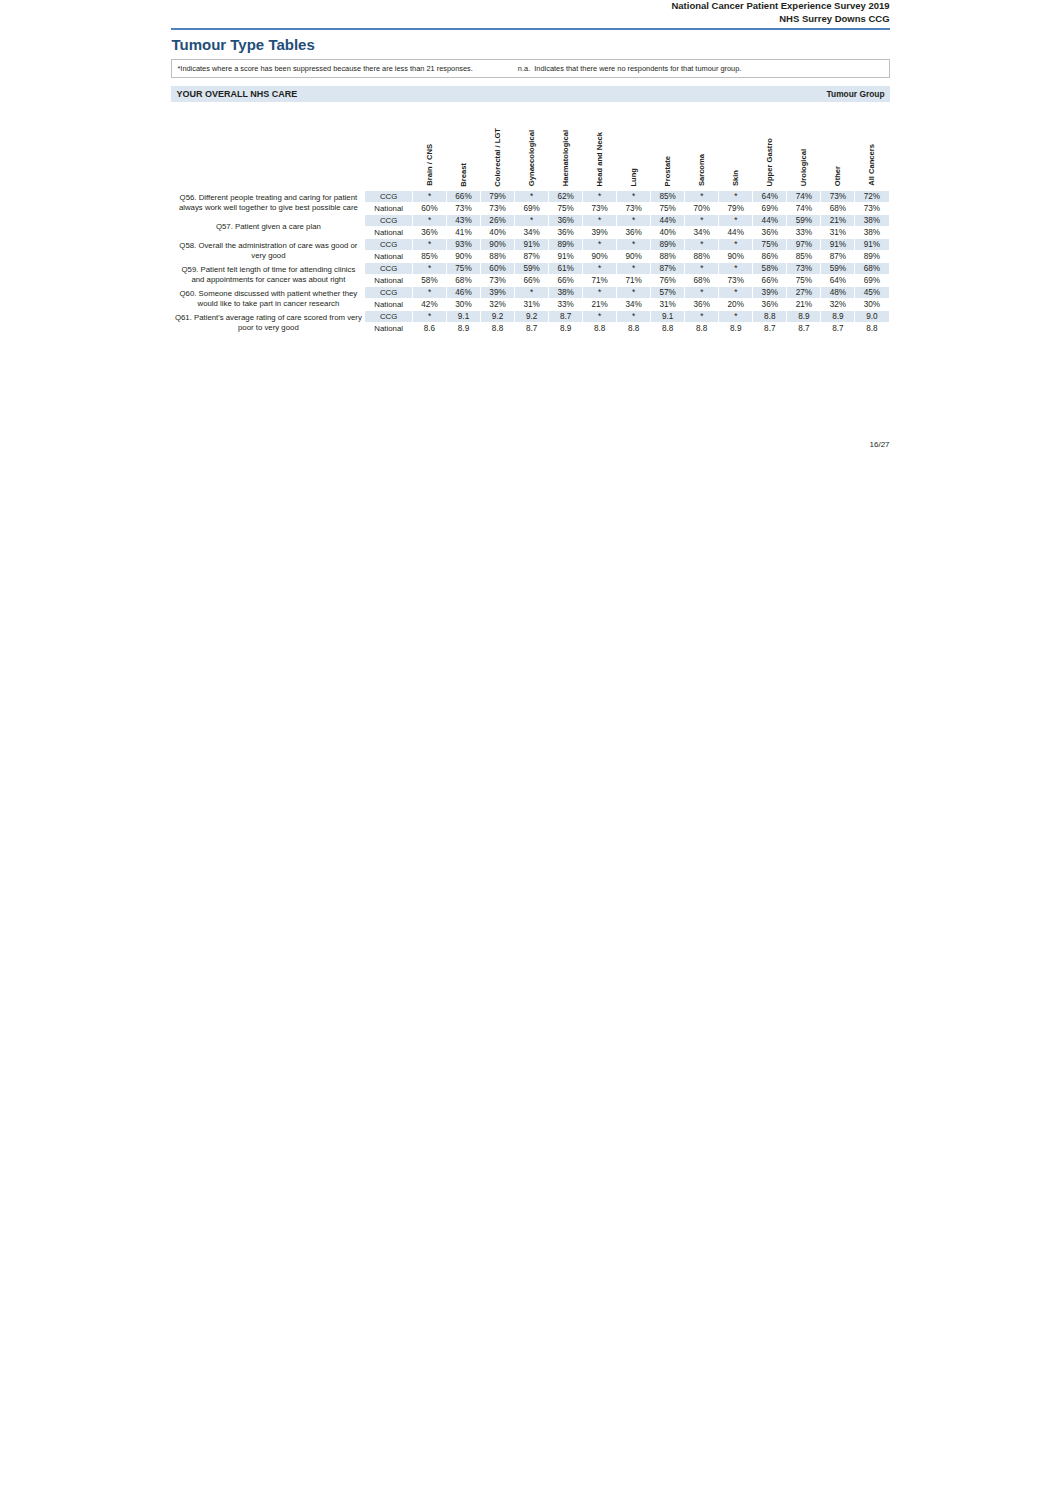National Cancer Patient Experience Survey 2019
NHS Surrey Downs CCG
Tumour Type Tables
| * | Indicates where a score has been suppressed because there are less than 21 responses. | n.a. Indicates that there were no respondents for that tumour group. |
YOUR OVERALL NHS CARE Tumour Group
| | | Brain / CNS | Breast | Colorectal / LGT | Gynaecological | Haematological | Head and Neck | Lung | Prostate | Sarcoma | Skin | Upper Gastro | Urological | Other | All Cancers |
| --- | --- | --- | --- | --- | --- | --- | --- | --- | --- | --- | --- | --- | --- | --- | --- |
| Q56. Different people treating and caring for patient always work well together to give best possible care | CCG | * | 66% | 79% | * | 62% | * | * | 85% | * | * | 64% | 74% | 73% | 72% |
| National | 60% | 73% | 73% | 69% | 75% | 73% | 73% | 75% | 70% | 79% | 69% | 74% | 68% | 73% |
| Q57. Patient given a care plan | CCG | * | 43% | 26% | * | 36% | * | * | 44% | * | * | 44% | 59% | 21% | 38% |
| National | 36% | 41% | 40% | 34% | 36% | 39% | 36% | 40% | 34% | 44% | 36% | 33% | 31% | 38% |
| Q58. Overall the administration of care was good or very good | CCG | * | 93% | 90% | 91% | 89% | * | * | 89% | * | * | 75% | 97% | 91% | 91% |
| National | 85% | 90% | 88% | 87% | 91% | 90% | 90% | 88% | 88% | 90% | 86% | 85% | 87% | 89% |
| Q59. Patient felt length of time for attending clinics and appointments for cancer was about right | CCG | * | 75% | 60% | 59% | 61% | * | * | 87% | * | * | 58% | 73% | 59% | 68% |
| National | 58% | 68% | 73% | 66% | 66% | 71% | 71% | 76% | 68% | 73% | 66% | 75% | 64% | 69% |
| Q60. Someone discussed with patient whether they would like to take part in cancer research | CCG | * | 46% | 39% | * | 38% | * | * | 57% | * | * | 39% | 27% | 48% | 45% |
| National | 42% | 30% | 32% | 31% | 33% | 21% | 34% | 31% | 36% | 20% | 36% | 21% | 32% | 30% |
| Q61. Patient's average rating of care scored from very poor to very good | CCG | * | 9.1 | 9.2 | 9.2 | 8.7 | * | * | 9.1 | * | * | 8.8 | 8.9 | 8.9 | 9.0 |
| National | 8.6 | 8.9 | 8.8 | 8.7 | 8.9 | 8.8 | 8.8 | 8.8 | 8.8 | 8.9 | 8.7 | 8.7 | 8.7 | 8.8 |
16/27